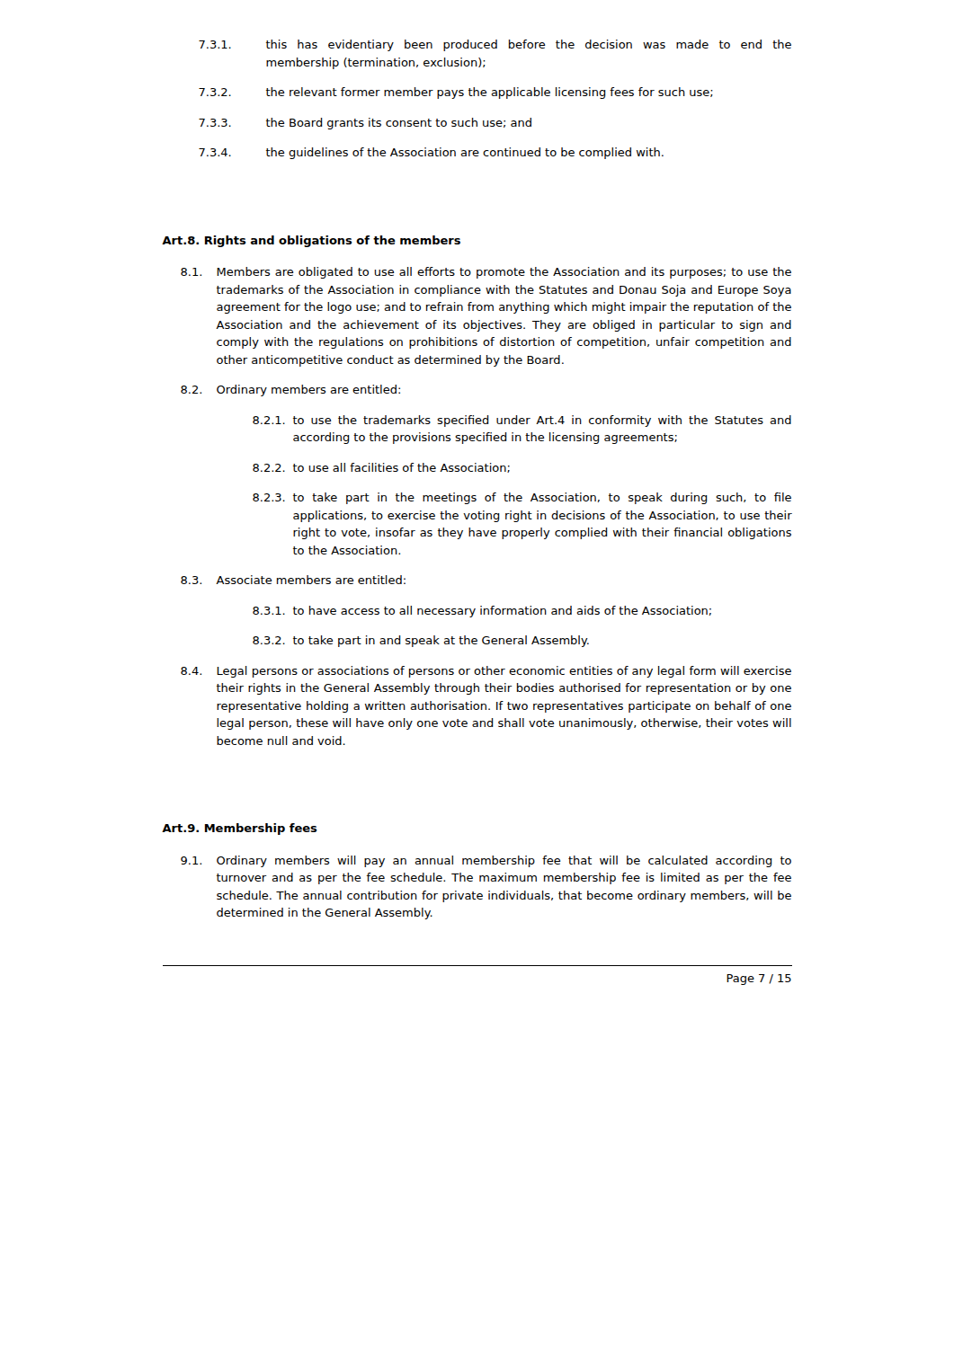7.3.1. this has evidentiary been produced before the decision was made to end the membership (termination, exclusion);
7.3.2. the relevant former member pays the applicable licensing fees for such use;
7.3.3. the Board grants its consent to such use; and
7.3.4. the guidelines of the Association are continued to be complied with.
Art.8. Rights and obligations of the members
8.1. Members are obligated to use all efforts to promote the Association and its purposes; to use the trademarks of the Association in compliance with the Statutes and Donau Soja and Europe Soya agreement for the logo use; and to refrain from anything which might impair the reputation of the Association and the achievement of its objectives. They are obliged in particular to sign and comply with the regulations on prohibitions of distortion of competition, unfair competition and other anticompetitive conduct as determined by the Board.
8.2. Ordinary members are entitled:
8.2.1. to use the trademarks specified under Art.4 in conformity with the Statutes and according to the provisions specified in the licensing agreements;
8.2.2. to use all facilities of the Association;
8.2.3. to take part in the meetings of the Association, to speak during such, to file applications, to exercise the voting right in decisions of the Association, to use their right to vote, insofar as they have properly complied with their financial obligations to the Association.
8.3. Associate members are entitled:
8.3.1. to have access to all necessary information and aids of the Association;
8.3.2. to take part in and speak at the General Assembly.
8.4. Legal persons or associations of persons or other economic entities of any legal form will exercise their rights in the General Assembly through their bodies authorised for representation or by one representative holding a written authorisation. If two representatives participate on behalf of one legal person, these will have only one vote and shall vote unanimously, otherwise, their votes will become null and void.
Art.9. Membership fees
9.1. Ordinary members will pay an annual membership fee that will be calculated according to turnover and as per the fee schedule. The maximum membership fee is limited as per the fee schedule. The annual contribution for private individuals, that become ordinary members, will be determined in the General Assembly.
Page 7 / 15